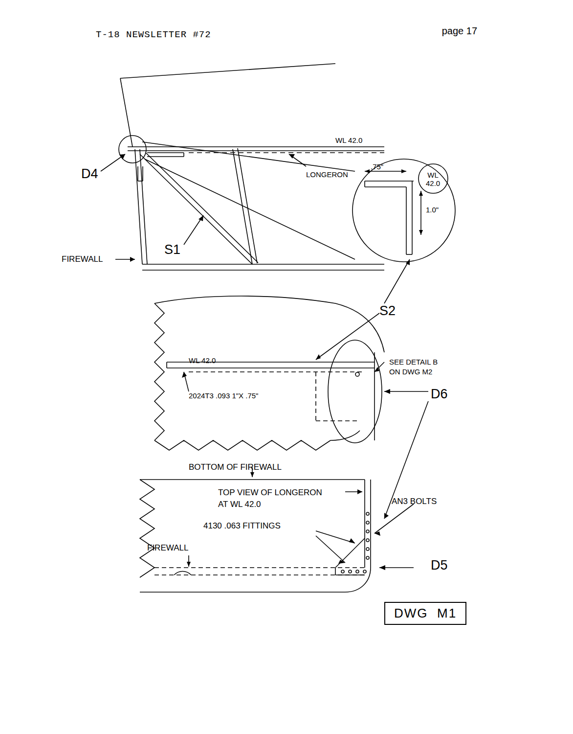T-18 NEWSLETTER #72
page 17
WL 42.0
LONGERON
D4
S1
FIREWALL
.75"
WL
42.0
1.0"
S2
WL 42.0
2024T3 .093 1"X .75"
SEE DETAIL B
ON DWG M2
D6
BOTTOM OF FIREWALL
TOP VIEW OF LONGERON
AT WL 42.0
4130 .063 FITTINGS
FIREWALL
AN3 BOLTS
D5
DWG M1